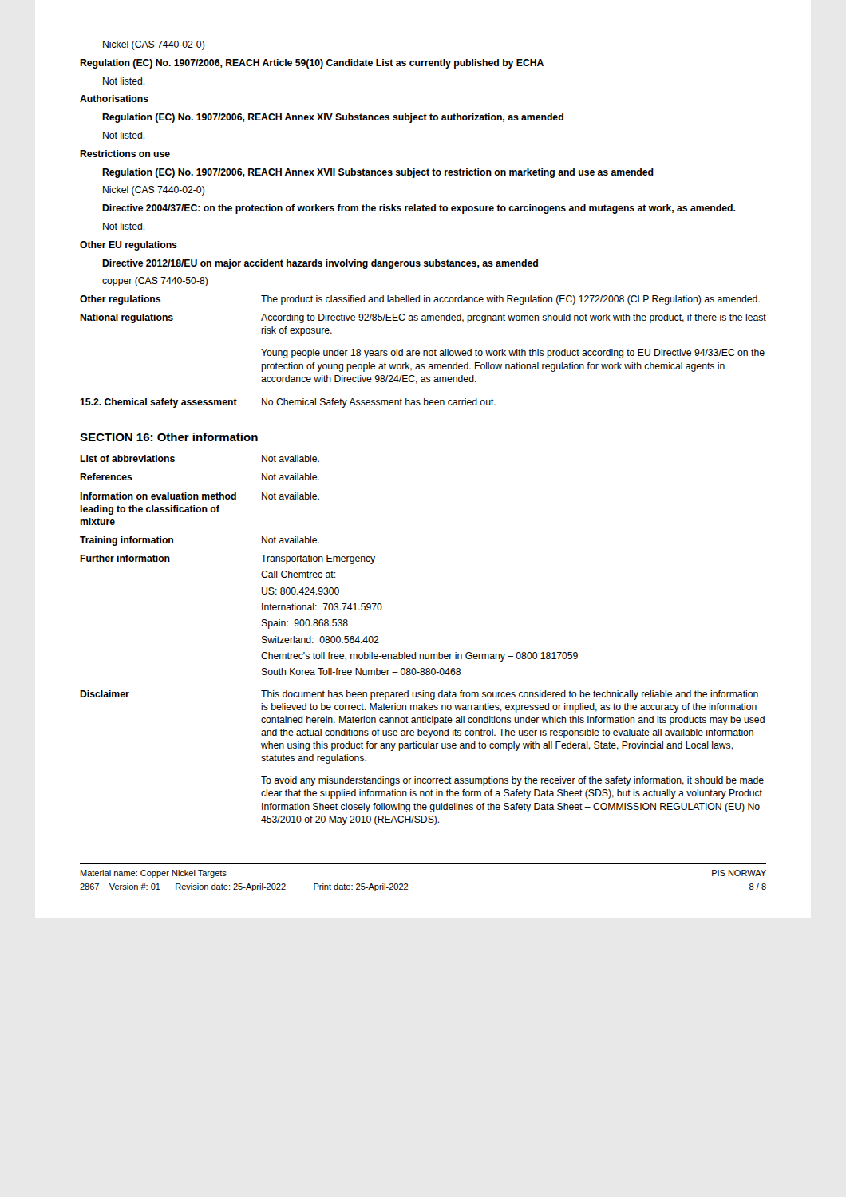Nickel (CAS 7440-02-0)
Regulation (EC) No. 1907/2006, REACH Article 59(10) Candidate List as currently published by ECHA
Not listed.
Authorisations
Regulation (EC) No. 1907/2006, REACH Annex XIV Substances subject to authorization, as amended
Not listed.
Restrictions on use
Regulation (EC) No. 1907/2006, REACH Annex XVII Substances subject to restriction on marketing and use as amended
Nickel (CAS 7440-02-0)
Directive 2004/37/EC: on the protection of workers from the risks related to exposure to carcinogens and mutagens at work, as amended.
Not listed.
Other EU regulations
Directive 2012/18/EU on major accident hazards involving dangerous substances, as amended
copper (CAS 7440-50-8)
| Other regulations | The product is classified and labelled in accordance with Regulation (EC) 1272/2008 (CLP Regulation) as amended. |
| National regulations | According to Directive 92/85/EEC as amended, pregnant women should not work with the product, if there is the least risk of exposure. Young people under 18 years old are not allowed to work with this product according to EU Directive 94/33/EC on the protection of young people at work, as amended. Follow national regulation for work with chemical agents in accordance with Directive 98/24/EC, as amended. |
| 15.2. Chemical safety assessment | No Chemical Safety Assessment has been carried out. |
SECTION 16: Other information
| List of abbreviations | Not available. |
| References | Not available. |
| Information on evaluation method leading to the classification of mixture | Not available. |
| Training information | Not available. |
| Further information | Transportation Emergency Call Chemtrec at: US: 800.424.9300 International: 703.741.5970 Spain: 900.868.538 Switzerland: 0800.564.402 Chemtrec's toll free, mobile-enabled number in Germany – 0800 1817059 South Korea Toll-free Number – 080-880-0468 |
| Disclaimer | This document has been prepared using data from sources considered to be technically reliable and the information is believed to be correct. Materion makes no warranties, expressed or implied, as to the accuracy of the information contained herein. Materion cannot anticipate all conditions under which this information and its products may be used and the actual conditions of use are beyond its control. The user is responsible to evaluate all available information when using this product for any particular use and to comply with all Federal, State, Provincial and Local laws, statutes and regulations. To avoid any misunderstandings or incorrect assumptions by the receiver of the safety information, it should be made clear that the supplied information is not in the form of a Safety Data Sheet (SDS), but is actually a voluntary Product Information Sheet closely following the guidelines of the Safety Data Sheet – COMMISSION REGULATION (EU) No 453/2010 of 20 May 2010 (REACH/SDS). |
| Material name: Copper Nickel Targets | PIS NORWAY |
| 2867 Version #: 01 Revision date: 25-April-2022 | Print date: 25-April-2022 | 8 / 8 |